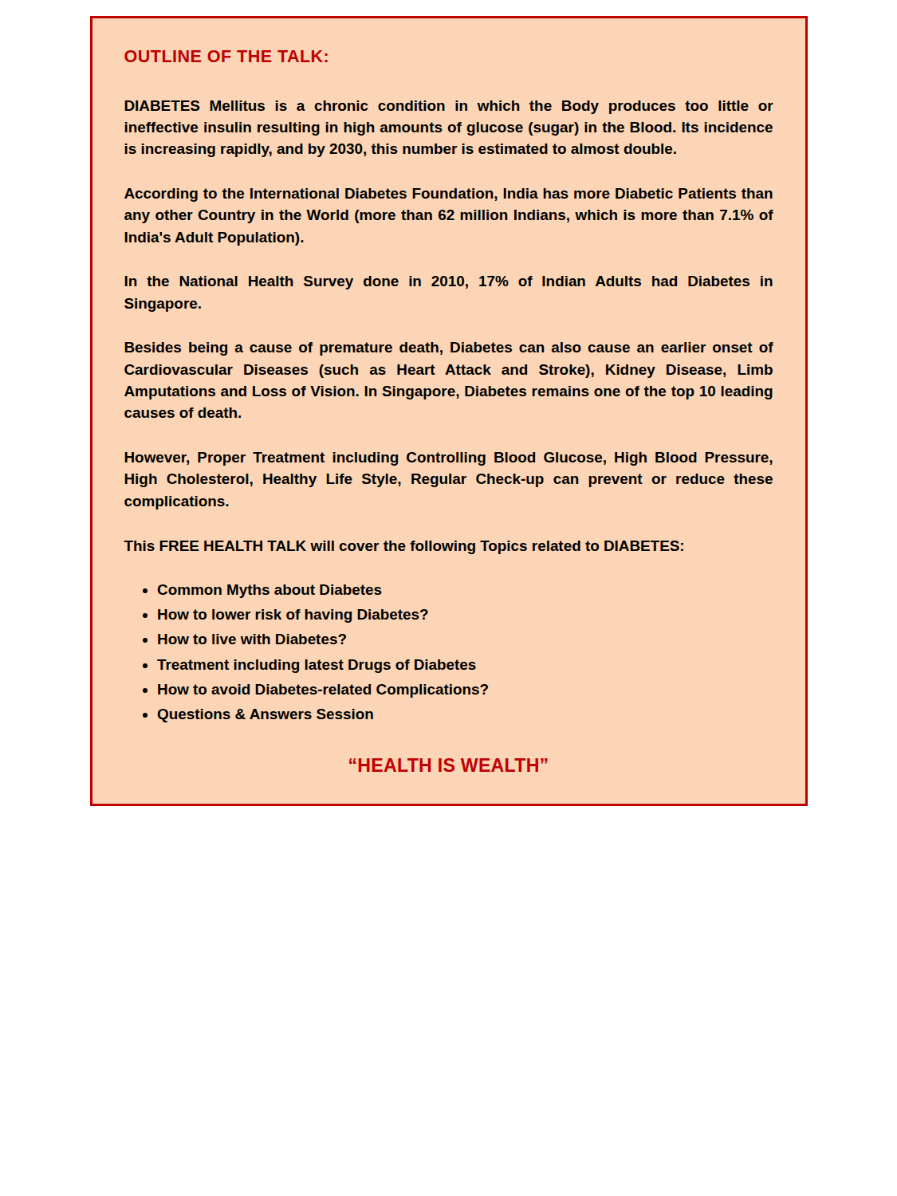OUTLINE OF THE TALK:
DIABETES Mellitus is a chronic condition in which the Body produces too little or ineffective insulin resulting in high amounts of glucose (sugar) in the Blood. Its incidence is increasing rapidly, and by 2030, this number is estimated to almost double.
According to the International Diabetes Foundation, India has more Diabetic Patients than any other Country in the World (more than 62 million Indians, which is more than 7.1% of India's Adult Population).
In the National Health Survey done in 2010, 17% of Indian Adults had Diabetes in Singapore.
Besides being a cause of premature death, Diabetes can also cause an earlier onset of Cardiovascular Diseases (such as Heart Attack and Stroke), Kidney Disease, Limb Amputations and Loss of Vision. In Singapore, Diabetes remains one of the top 10 leading causes of death.
However, Proper Treatment including Controlling Blood Glucose, High Blood Pressure, High Cholesterol, Healthy Life Style, Regular Check-up can prevent or reduce these complications.
This FREE HEALTH TALK will cover the following Topics related to DIABETES:
Common Myths about Diabetes
How to lower risk of having Diabetes?
How to live with Diabetes?
Treatment including latest Drugs of Diabetes
How to avoid Diabetes-related Complications?
Questions & Answers Session
“HEALTH IS WEALTH”